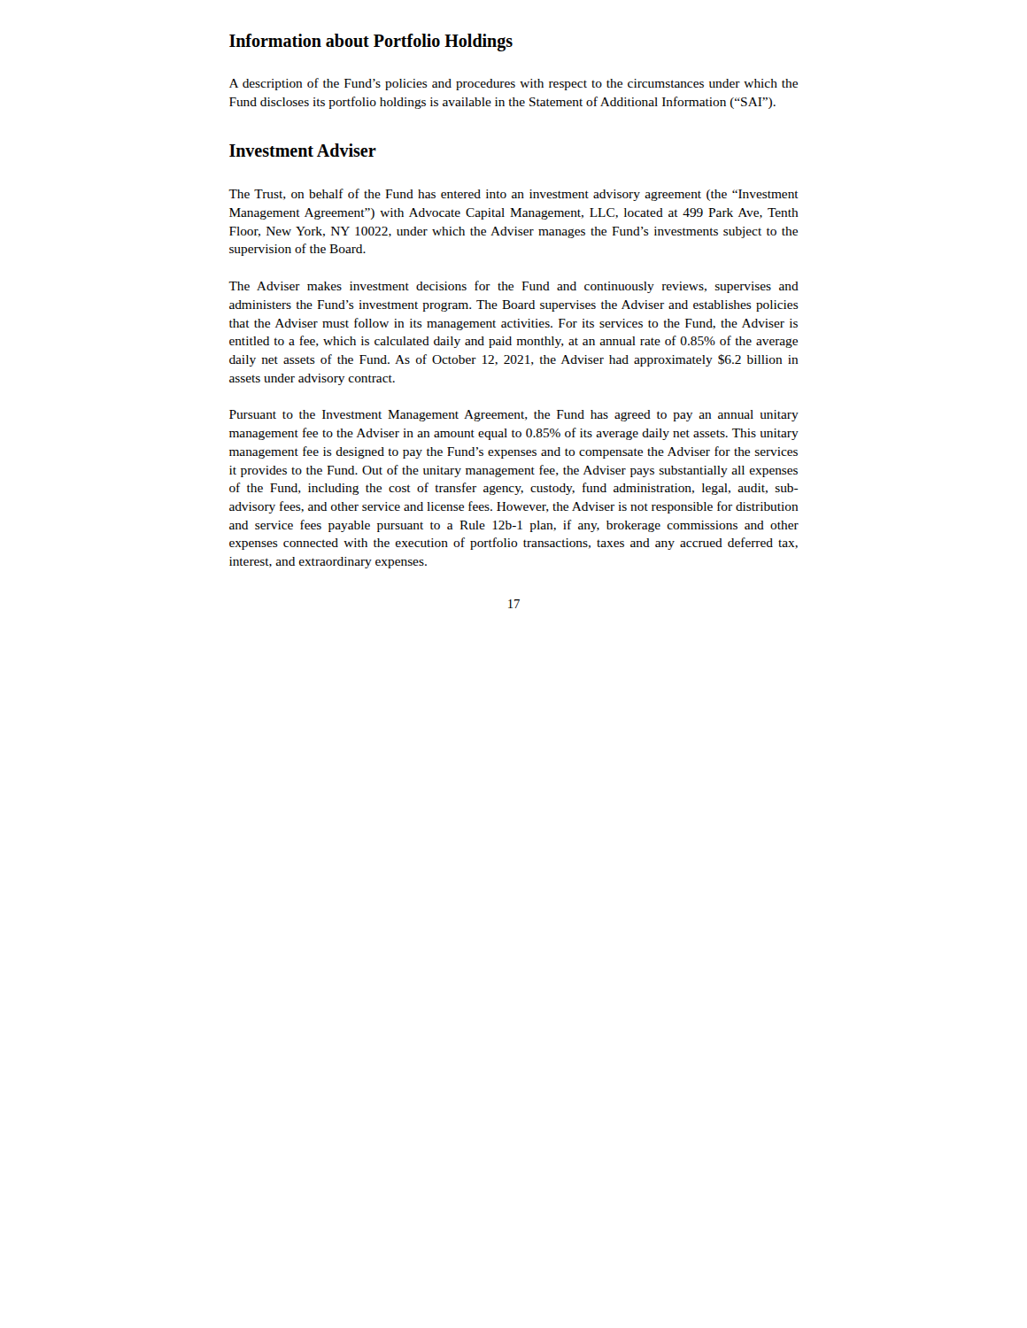Information about Portfolio Holdings
A description of the Fund’s policies and procedures with respect to the circumstances under which the Fund discloses its portfolio holdings is available in the Statement of Additional Information (“SAI”).
Investment Adviser
The Trust, on behalf of the Fund has entered into an investment advisory agreement (the “Investment Management Agreement”) with Advocate Capital Management, LLC, located at 499 Park Ave, Tenth Floor, New York, NY 10022, under which the Adviser manages the Fund’s investments subject to the supervision of the Board.
The Adviser makes investment decisions for the Fund and continuously reviews, supervises and administers the Fund’s investment program. The Board supervises the Adviser and establishes policies that the Adviser must follow in its management activities. For its services to the Fund, the Adviser is entitled to a fee, which is calculated daily and paid monthly, at an annual rate of 0.85% of the average daily net assets of the Fund. As of October 12, 2021, the Adviser had approximately $6.2 billion in assets under advisory contract.
Pursuant to the Investment Management Agreement, the Fund has agreed to pay an annual unitary management fee to the Adviser in an amount equal to 0.85% of its average daily net assets. This unitary management fee is designed to pay the Fund’s expenses and to compensate the Adviser for the services it provides to the Fund. Out of the unitary management fee, the Adviser pays substantially all expenses of the Fund, including the cost of transfer agency, custody, fund administration, legal, audit, sub-advisory fees, and other service and license fees. However, the Adviser is not responsible for distribution and service fees payable pursuant to a Rule 12b-1 plan, if any, brokerage commissions and other expenses connected with the execution of portfolio transactions, taxes and any accrued deferred tax, interest, and extraordinary expenses.
17